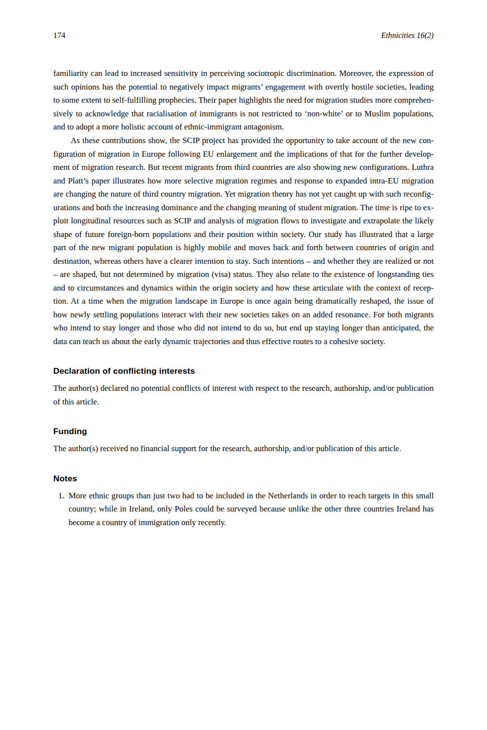174 Ethnicities 16(2)
familiarity can lead to increased sensitivity in perceiving sociotropic discrimination. Moreover, the expression of such opinions has the potential to negatively impact migrants’ engagement with overtly hostile societies, leading to some extent to self-fulfilling prophecies. Their paper highlights the need for migration studies more comprehensively to acknowledge that racialisation of immigrants is not restricted to ‘non-white’ or to Muslim populations, and to adopt a more holistic account of ethnic-immigrant antagonism.
As these contributions show, the SCIP project has provided the opportunity to take account of the new configuration of migration in Europe following EU enlargement and the implications of that for the further development of migration research. But recent migrants from third countries are also showing new configurations. Luthra and Platt’s paper illustrates how more selective migration regimes and response to expanded intra-EU migration are changing the nature of third country migration. Yet migration theory has not yet caught up with such reconfigurations and both the increasing dominance and the changing meaning of student migration. The time is ripe to exploit longitudinal resources such as SCIP and analysis of migration flows to investigate and extrapolate the likely shape of future foreign-born populations and their position within society. Our study has illustrated that a large part of the new migrant population is highly mobile and moves back and forth between countries of origin and destination, whereas others have a clearer intention to stay. Such intentions – and whether they are realized or not – are shaped, but not determined by migration (visa) status. They also relate to the existence of longstanding ties and to circumstances and dynamics within the origin society and how these articulate with the context of reception. At a time when the migration landscape in Europe is once again being dramatically reshaped, the issue of how newly settling populations interact with their new societies takes on an added resonance. For both migrants who intend to stay longer and those who did not intend to do so, but end up staying longer than anticipated, the data can teach us about the early dynamic trajectories and thus effective routes to a cohesive society.
Declaration of conflicting interests
The author(s) declared no potential conflicts of interest with respect to the research, authorship, and/or publication of this article.
Funding
The author(s) received no financial support for the research, authorship, and/or publication of this article.
Notes
More ethnic groups than just two had to be included in the Netherlands in order to reach targets in this small country; while in Ireland, only Poles could be surveyed because unlike the other three countries Ireland has become a country of immigration only recently.